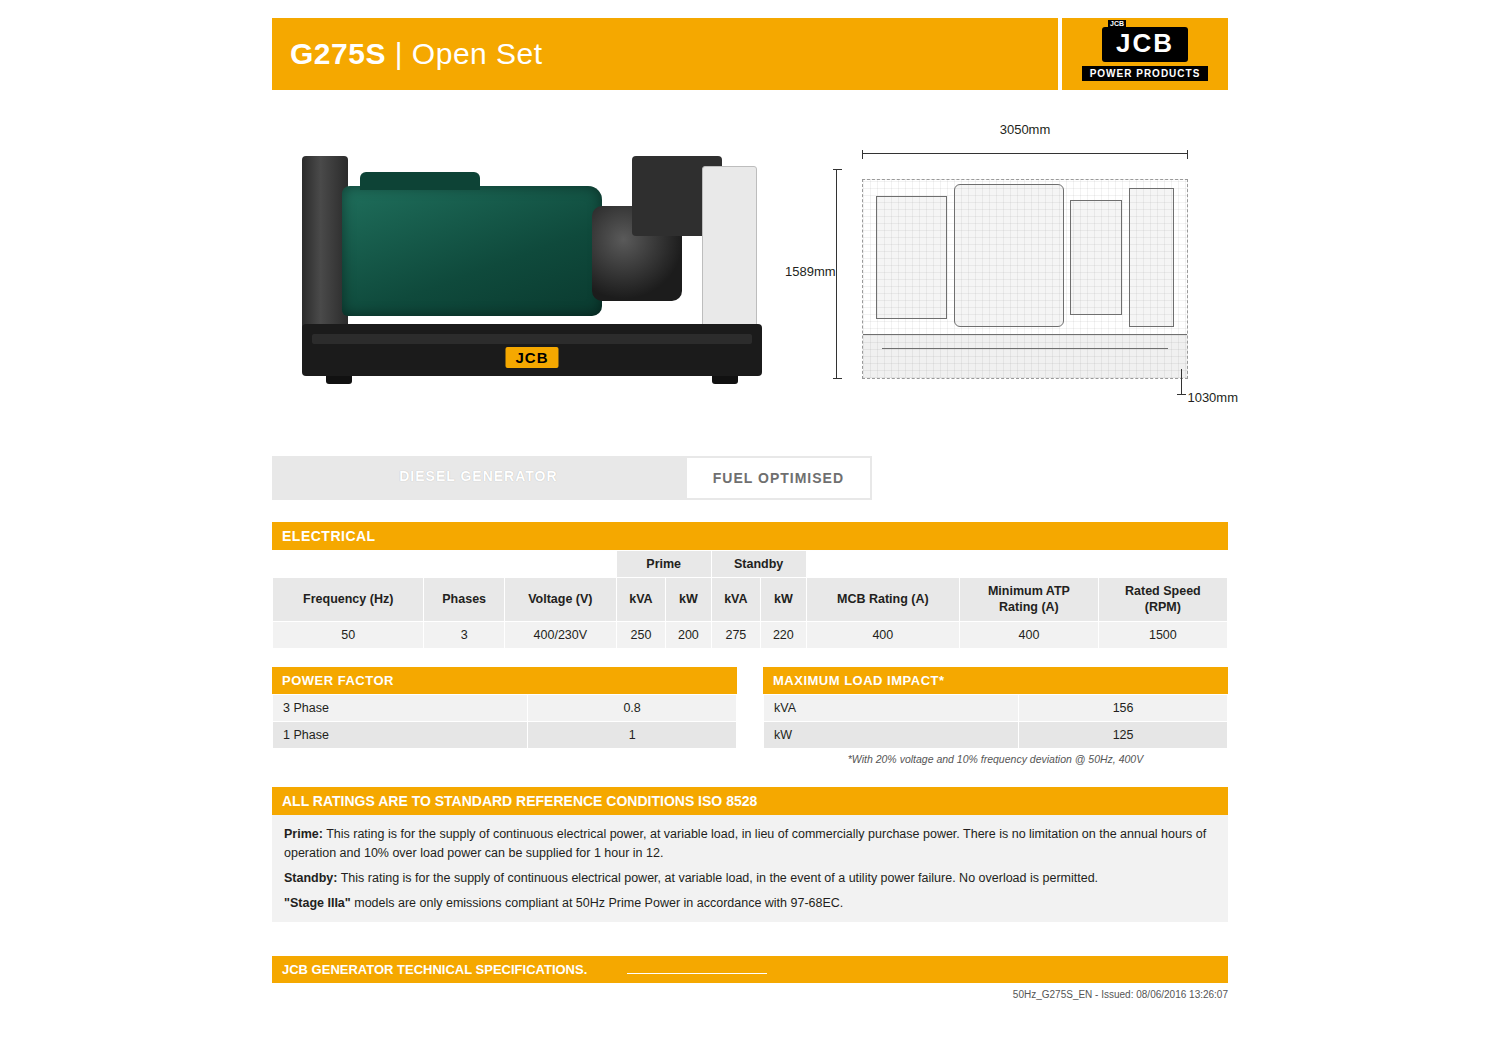G275S | Open Set
JCB
POWER PRODUCTS
JCB
3050mm
1589mm
1030mm
DIESEL GENERATOR
FUEL OPTIMISED
ELECTRICAL
| | Prime | Standby | |
| --- | --- | --- | --- |
| Frequency (Hz) | Phases | Voltage (V) | kVA | kW | kVA | kW | MCB Rating (A) | Minimum ATP Rating (A) | Rated Speed (RPM) |
| 50 | 3 | 400/230V | 250 | 200 | 275 | 220 | 400 | 400 | 1500 |
POWER FACTOR
| 3 Phase | 0.8 |
| 1 Phase | 1 |
MAXIMUM LOAD IMPACT*
| kVA | 156 |
| kW | 125 |
*With 20% voltage and 10% frequency deviation @ 50Hz, 400V
ALL RATINGS ARE TO STANDARD REFERENCE CONDITIONS ISO 8528
Prime: This rating is for the supply of continuous electrical power, at variable load, in lieu of commercially purchase power. There is no limitation on the annual hours of operation and 10% over load power can be supplied for 1 hour in 12.
Standby: This rating is for the supply of continuous electrical power, at variable load, in the event of a utility power failure. No overload is permitted.
"Stage IIIa" models are only emissions compliant at 50Hz Prime Power in accordance with 97-68EC.
JCB GENERATOR TECHNICAL SPECIFICATIONS.
50Hz_G275S_EN - Issued: 08/06/2016 13:26:07